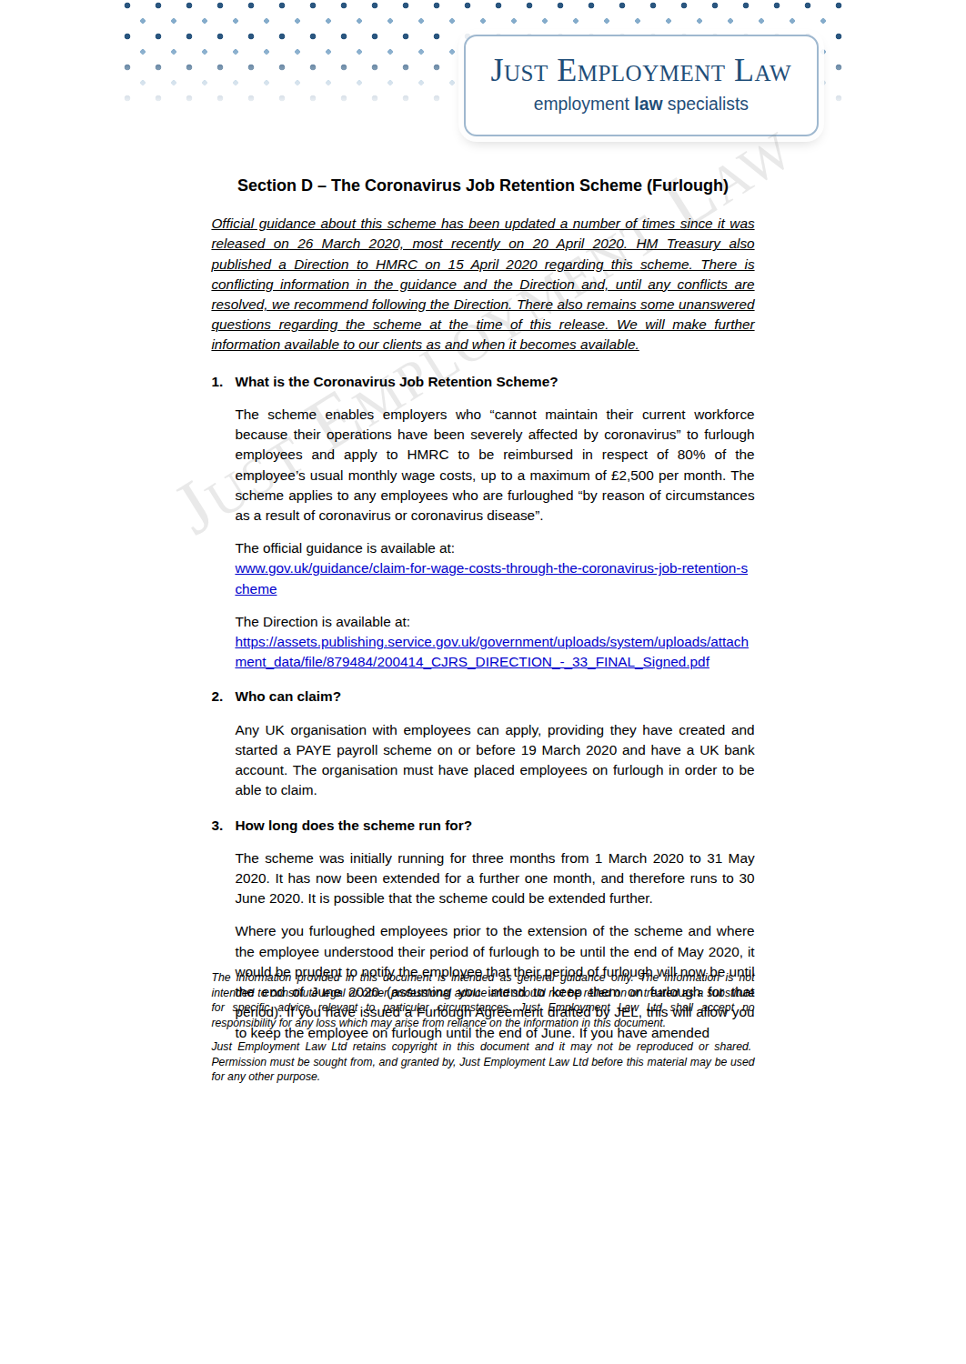Just Employment Law
employment law specialists
Just Employment Law
Section D – The Coronavirus Job Retention Scheme (Furlough)
Official guidance about this scheme has been updated a number of times since it was released on 26 March 2020, most recently on 20 April 2020. HM Treasury also published a Direction to HMRC on 15 April 2020 regarding this scheme. There is conflicting information in the guidance and the Direction and, until any conflicts are resolved, we recommend following the Direction. There also remains some unanswered questions regarding the scheme at the time of this release. We will make further information available to our clients as and when it becomes available.
What is the Coronavirus Job Retention Scheme?
The scheme enables employers who “cannot maintain their current workforce because their operations have been severely affected by coronavirus” to furlough employees and apply to HMRC to be reimbursed in respect of 80% of the employee’s usual monthly wage costs, up to a maximum of £2,500 per month. The scheme applies to any employees who are furloughed “by reason of circumstances as a result of coronavirus or coronavirus disease”.
The official guidance is available at:
www.gov.uk/guidance/claim-for-wage-costs-through-the-coronavirus-job-retention-scheme
The Direction is available at:
https://assets.publishing.service.gov.uk/government/uploads/system/uploads/attachment_data/file/879484/200414_CJRS_DIRECTION_-_33_FINAL_Signed.pdf
Who can claim?
Any UK organisation with employees can apply, providing they have created and started a PAYE payroll scheme on or before 19 March 2020 and have a UK bank account. The organisation must have placed employees on furlough in order to be able to claim.
How long does the scheme run for?
The scheme was initially running for three months from 1 March 2020 to 31 May 2020. It has now been extended for a further one month, and therefore runs to 30 June 2020. It is possible that the scheme could be extended further.
Where you furloughed employees prior to the extension of the scheme and where the employee understood their period of furlough to be until the end of May 2020, it would be prudent to notify the employee that their period of furlough will now be until the end of June 2020 (assuming you intend to keep them on furlough for that period). If you have issued a Furlough Agreement drafted by JEL, this will allow you to keep the employee on furlough until the end of June. If you have amended
The information provided in this document is intended as general guidance only. The information is not intended to constitute legal or other professional advice and should not be relied on or treated as a substitute for specific advice relevant to particular circumstances. Just Employment Law Ltd shall accept no responsibility for any loss which may arise from reliance on the information in this document.
Just Employment Law Ltd retains copyright in this document and it may not be reproduced or shared. Permission must be sought from, and granted by, Just Employment Law Ltd before this material may be used for any other purpose.